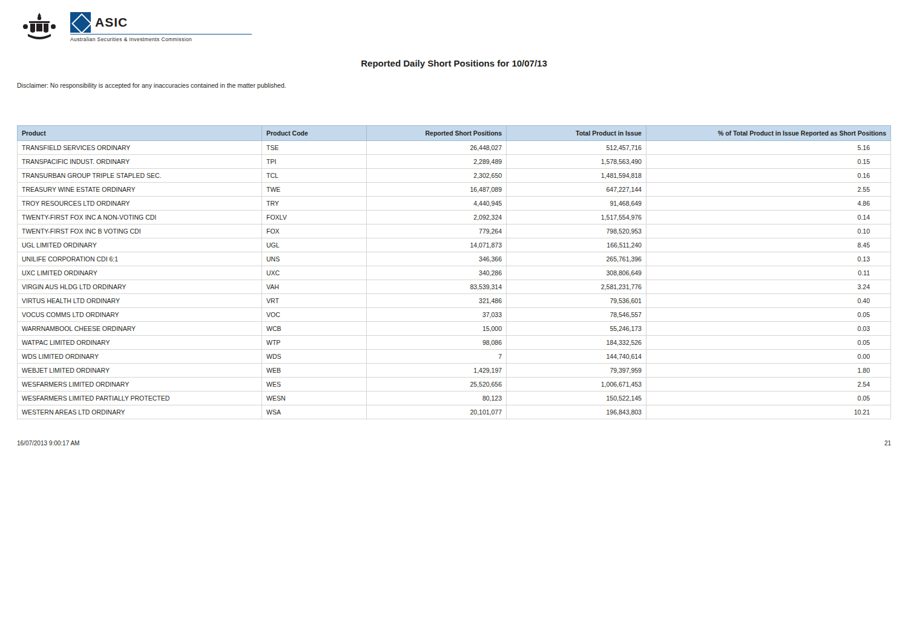ASIC
Australian Securities & Investments Commission
Reported Daily Short Positions for 10/07/13
Disclaimer: No responsibility is accepted for any inaccuracies contained in the matter published.
| Product | Product Code | Reported Short Positions | Total Product in Issue | % of Total Product in Issue Reported as Short Positions |
| --- | --- | --- | --- | --- |
| TRANSFIELD SERVICES ORDINARY | TSE | 26,448,027 | 512,457,716 | 5.16 |
| TRANSPACIFIC INDUST. ORDINARY | TPI | 2,289,489 | 1,578,563,490 | 0.15 |
| TRANSURBAN GROUP TRIPLE STAPLED SEC. | TCL | 2,302,650 | 1,481,594,818 | 0.16 |
| TREASURY WINE ESTATE ORDINARY | TWE | 16,487,089 | 647,227,144 | 2.55 |
| TROY RESOURCES LTD ORDINARY | TRY | 4,440,945 | 91,468,649 | 4.86 |
| TWENTY-FIRST FOX INC A NON-VOTING CDI | FOXLV | 2,092,324 | 1,517,554,976 | 0.14 |
| TWENTY-FIRST FOX INC B VOTING CDI | FOX | 779,264 | 798,520,953 | 0.10 |
| UGL LIMITED ORDINARY | UGL | 14,071,873 | 166,511,240 | 8.45 |
| UNILIFE CORPORATION CDI 6:1 | UNS | 346,366 | 265,761,396 | 0.13 |
| UXC LIMITED ORDINARY | UXC | 340,286 | 308,806,649 | 0.11 |
| VIRGIN AUS HLDG LTD ORDINARY | VAH | 83,539,314 | 2,581,231,776 | 3.24 |
| VIRTUS HEALTH LTD ORDINARY | VRT | 321,486 | 79,536,601 | 0.40 |
| VOCUS COMMS LTD ORDINARY | VOC | 37,033 | 78,546,557 | 0.05 |
| WARRNAMBOOL CHEESE ORDINARY | WCB | 15,000 | 55,246,173 | 0.03 |
| WATPAC LIMITED ORDINARY | WTP | 98,086 | 184,332,526 | 0.05 |
| WDS LIMITED ORDINARY | WDS | 7 | 144,740,614 | 0.00 |
| WEBJET LIMITED ORDINARY | WEB | 1,429,197 | 79,397,959 | 1.80 |
| WESFARMERS LIMITED ORDINARY | WES | 25,520,656 | 1,006,671,453 | 2.54 |
| WESFARMERS LIMITED PARTIALLY PROTECTED | WESN | 80,123 | 150,522,145 | 0.05 |
| WESTERN AREAS LTD ORDINARY | WSA | 20,101,077 | 196,843,803 | 10.21 |
16/07/2013 9:00:17 AM 21